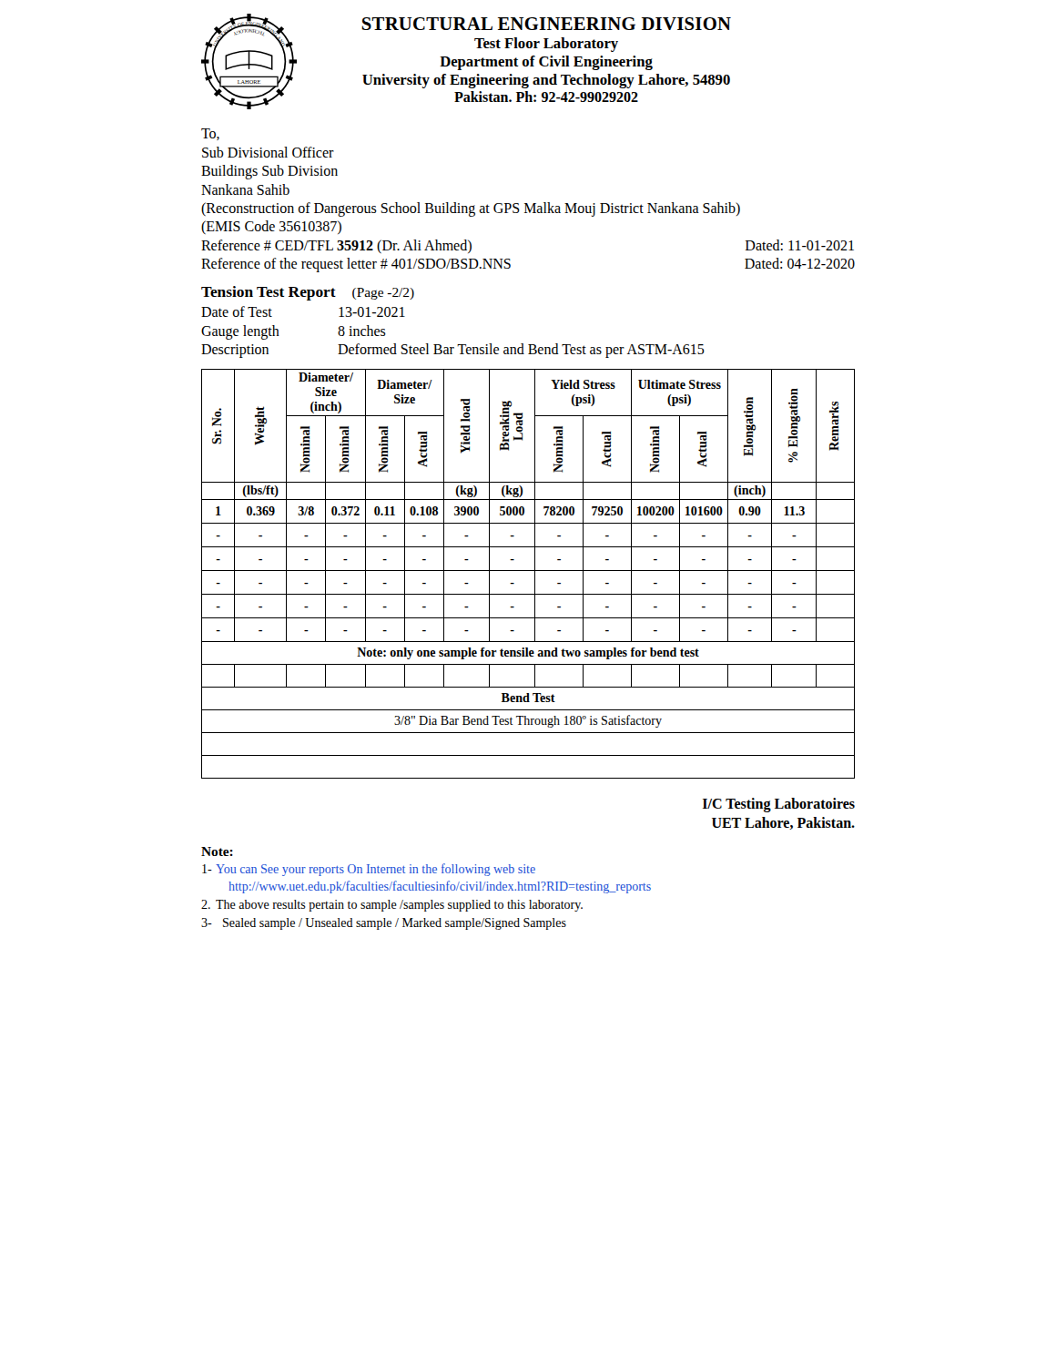LAHORE UNIVERSITY OF ENGINEERING AND TECHNOLOGY
STRUCTURAL ENGINEERING DIVISION
Test Floor Laboratory
Department of Civil Engineering
University of Engineering and Technology Lahore, 54890
Pakistan. Ph: 92-42-99029202
To,
Sub Divisional Officer
Buildings Sub Division
Nankana Sahib
(Reconstruction of Dangerous School Building at GPS Malka Mouj District Nankana Sahib)
(EMIS Code 35610387)
Reference # CED/TFL 35912 (Dr. Ali Ahmed) Dated: 11-01-2021
Reference of the request letter # 401/SDO/BSD.NNS Dated: 04-12-2020
Tension Test Report(Page -2/2)
Date of Test13-01-2021
Gauge length8 inches
Description Deformed Steel Bar Tensile and Bend Test as per ASTM-A615
| Sr. No. | Weight | Diameter/ Size (inch) | Diameter/ Size | Yield load | Breaking Load | Yield Stress (psi) | Ultimate Stress (psi) | Elongation | % Elongation | Remarks |
| --- | --- | --- | --- | --- | --- | --- | --- | --- | --- | --- |
| Nominal | Nominal | Nominal | Actual | Nominal | Actual | Nominal | Actual |
| | (lbs/ft) | | | | | (kg) | (kg) | | | | | (inch) | | |
| 1 | 0.369 | 3/8 | 0.372 | 0.11 | 0.108 | 3900 | 5000 | 78200 | 79250 | 100200 | 101600 | 0.90 | 11.3 | |
| - | - | - | - | - | - | - | - | - | - | - | - | - | - | |
| - | - | - | - | - | - | - | - | - | - | - | - | - | - | |
| - | - | - | - | - | - | - | - | - | - | - | - | - | - | |
| - | - | - | - | - | - | - | - | - | - | - | - | - | - | |
| - | - | - | - | - | - | - | - | - | - | - | - | - | - | |
| Note: only one sample for tensile and two samples for bend test |
| Bend Test |
| 3/8" Dia Bar Bend Test Through 180º is Satisfactory |
I/C Testing Laboratoires
UET Lahore, Pakistan.
Note:
1-You can See your reports On Internet in the following web site
http://www.uet.edu.pk/faculties/facultiesinfo/civil/index.html?RID=testing_reports
2. The above results pertain to sample /samples supplied to this laboratory.
3- Sealed sample / Unsealed sample / Marked sample/Signed Samples